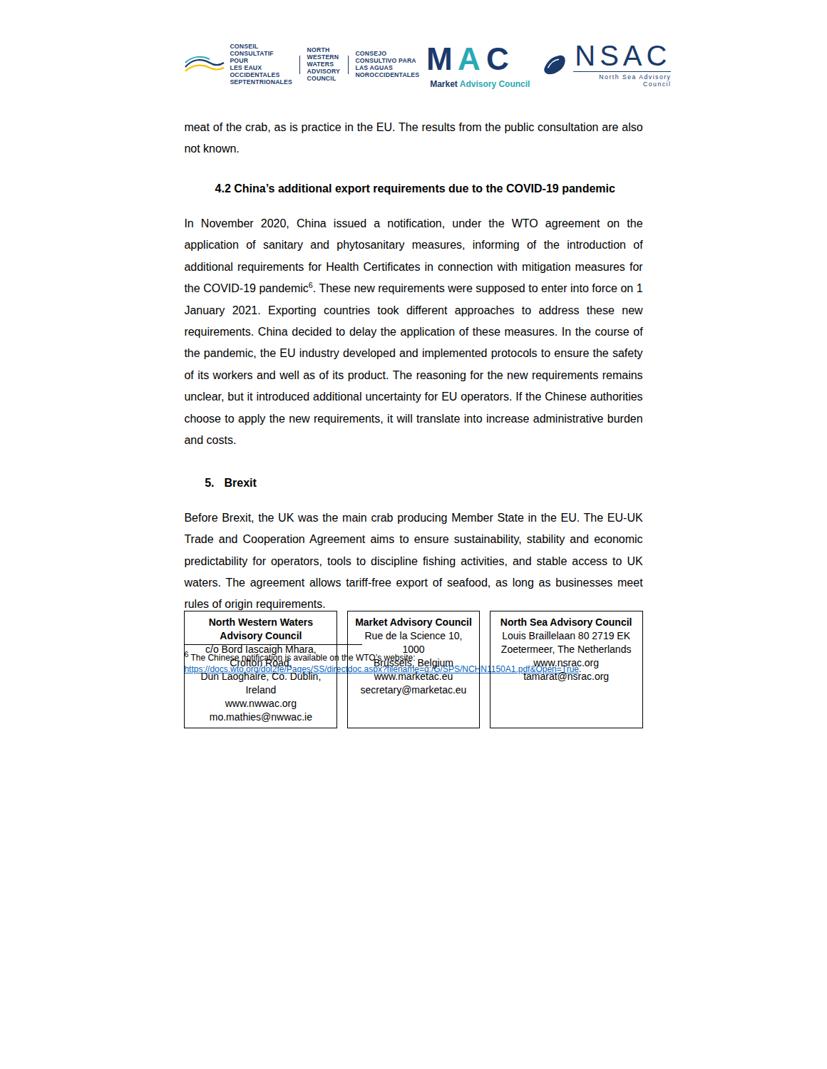CONSEIL CONSULTATIF POUR
LES EAUX OCCIDENTALES
SEPTENTRIONALES
NORTH WESTERN
WATERS
ADVISORY COUNCIL
CONSEJO CONSULTIVO PARA
LAS AGUAS
NOROCCIDENTALES
M A C
Market Advisory Council
NSAC
North Sea Advisory Council
meat of the crab, as is practice in the EU. The results from the public consultation are also not known.
4.2 China’s additional export requirements due to the COVID-19 pandemic
In November 2020, China issued a notification, under the WTO agreement on the application of sanitary and phytosanitary measures, informing of the introduction of additional requirements for Health Certificates in connection with mitigation measures for the COVID-19 pandemic6. These new requirements were supposed to enter into force on 1 January 2021. Exporting countries took different approaches to address these new requirements. China decided to delay the application of these measures. In the course of the pandemic, the EU industry developed and implemented protocols to ensure the safety of its workers and well as of its product. The reasoning for the new requirements remains unclear, but it introduced additional uncertainty for EU operators. If the Chinese authorities choose to apply the new requirements, it will translate into increase administrative burden and costs.
5. Brexit
Before Brexit, the UK was the main crab producing Member State in the EU. The EU-UK Trade and Cooperation Agreement aims to ensure sustainability, stability and economic predictability for operators, tools to discipline fishing activities, and stable access to UK waters. The agreement allows tariff-free export of seafood, as long as businesses meet rules of origin requirements.
6 The Chinese notification is available on the WTO’s website:
https://docs.wto.org/dol2fe/Pages/SS/directdoc.aspx?filename=q:/G/SPS/NCHN1150A1.pdf&Open=True.
North Western Waters Advisory Council c/o Bord Iascaigh Mhara, Crofton Road,
Dun Laoghaire, Co. Dublin, Ireland
www.nwwac.org
mo.mathies@nwwac.ie
Market Advisory Council Rue de la Science 10, 1000
Brussels, Belgium
www.marketac.eu
secretary@marketac.eu
North Sea Advisory Council Louis Braillelaan 80 2719 EK
Zoetermeer, The Netherlands
www.nsrac.org
tamarat@nsrac.org